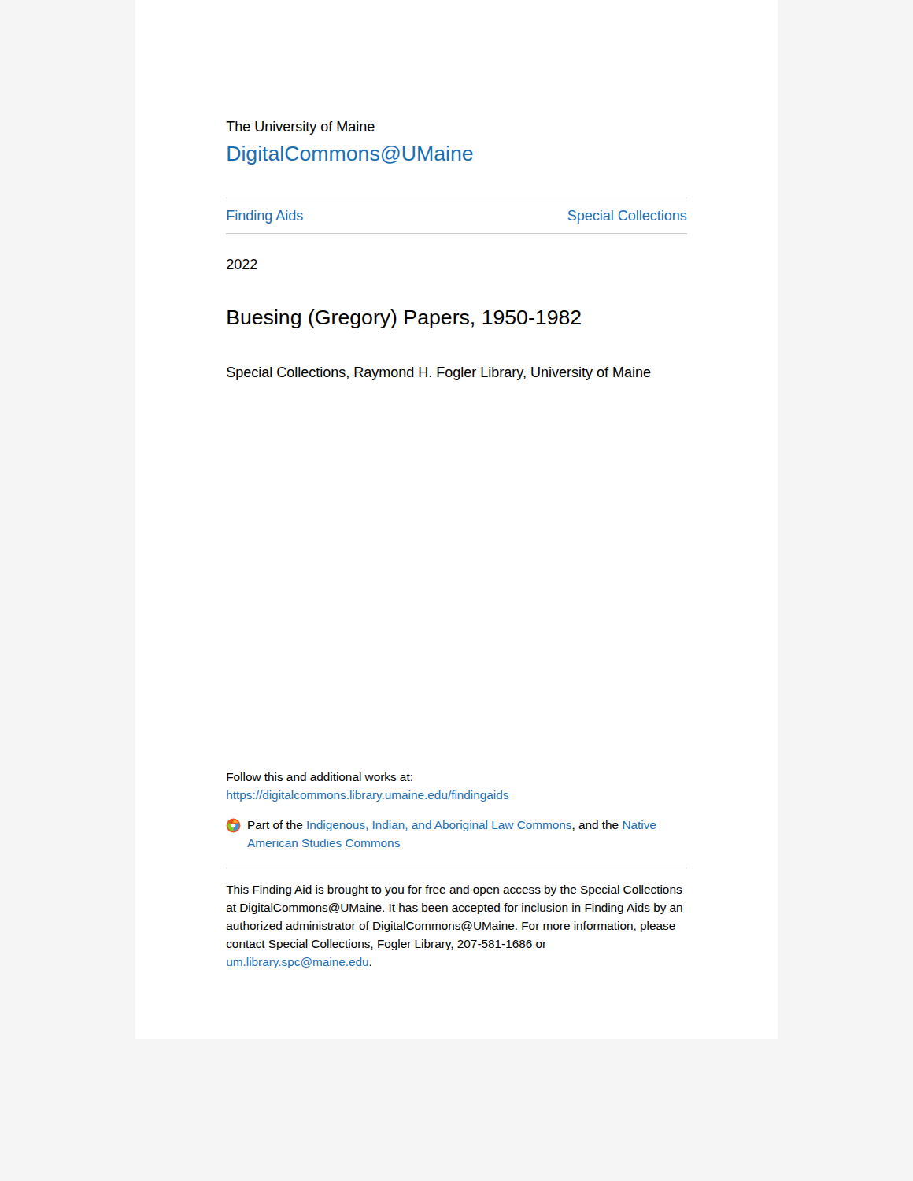The University of Maine
DigitalCommons@UMaine
Finding Aids Special Collections
2022
Buesing (Gregory) Papers, 1950-1982
Special Collections, Raymond H. Fogler Library, University of Maine
Follow this and additional works at: https://digitalcommons.library.umaine.edu/findingaids
Part of the Indigenous, Indian, and Aboriginal Law Commons, and the Native American Studies Commons
This Finding Aid is brought to you for free and open access by the Special Collections at DigitalCommons@UMaine. It has been accepted for inclusion in Finding Aids by an authorized administrator of DigitalCommons@UMaine. For more information, please contact Special Collections, Fogler Library, 207-581-1686 or um.library.spc@maine.edu.